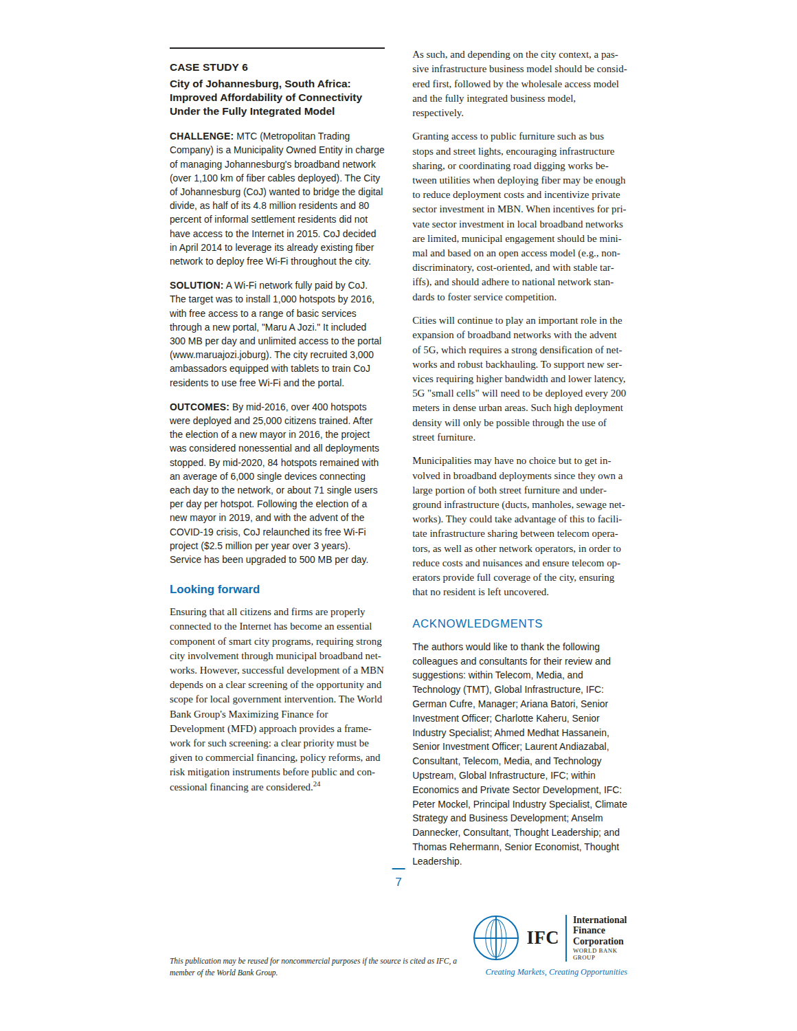CASE STUDY 6
City of Johannesburg, South Africa: Improved Affordability of Connectivity Under the Fully Integrated Model
Challenge: MTC (Metropolitan Trading Company) is a Municipality Owned Entity in charge of managing Johannesburg's broadband network (over 1,100 km of fiber cables deployed). The City of Johannesburg (CoJ) wanted to bridge the digital divide, as half of its 4.8 million residents and 80 percent of informal settlement residents did not have access to the Internet in 2015. CoJ decided in April 2014 to leverage its already existing fiber network to deploy free Wi-Fi throughout the city.
Solution: A Wi-Fi network fully paid by CoJ. The target was to install 1,000 hotspots by 2016, with free access to a range of basic services through a new portal, "Maru A Jozi." It included 300 MB per day and unlimited access to the portal (www.maruajozi.joburg). The city recruited 3,000 ambassadors equipped with tablets to train CoJ residents to use free Wi-Fi and the portal.
Outcomes: By mid-2016, over 400 hotspots were deployed and 25,000 citizens trained. After the election of a new mayor in 2016, the project was considered nonessential and all deployments stopped. By mid-2020, 84 hotspots remained with an average of 6,000 single devices connecting each day to the network, or about 71 single users per day per hotspot. Following the election of a new mayor in 2019, and with the advent of the COVID-19 crisis, CoJ relaunched its free Wi-Fi project ($2.5 million per year over 3 years). Service has been upgraded to 500 MB per day.
Looking forward
Ensuring that all citizens and firms are properly connected to the Internet has become an essential component of smart city programs, requiring strong city involvement through municipal broadband networks. However, successful development of a MBN depends on a clear screening of the opportunity and scope for local government intervention. The World Bank Group's Maximizing Finance for Development (MFD) approach provides a framework for such screening: a clear priority must be given to commercial financing, policy reforms, and risk mitigation instruments before public and concessional financing are considered.24
As such, and depending on the city context, a passive infrastructure business model should be considered first, followed by the wholesale access model and the fully integrated business model, respectively.
Granting access to public furniture such as bus stops and street lights, encouraging infrastructure sharing, or coordinating road digging works between utilities when deploying fiber may be enough to reduce deployment costs and incentivize private sector investment in MBN. When incentives for private sector investment in local broadband networks are limited, municipal engagement should be minimal and based on an open access model (e.g., non-discriminatory, cost-oriented, and with stable tariffs), and should adhere to national network standards to foster service competition.
Cities will continue to play an important role in the expansion of broadband networks with the advent of 5G, which requires a strong densification of networks and robust backhauling. To support new services requiring higher bandwidth and lower latency, 5G "small cells" will need to be deployed every 200 meters in dense urban areas. Such high deployment density will only be possible through the use of street furniture.
Municipalities may have no choice but to get involved in broadband deployments since they own a large portion of both street furniture and underground infrastructure (ducts, manholes, sewage networks). They could take advantage of this to facilitate infrastructure sharing between telecom operators, as well as other network operators, in order to reduce costs and nuisances and ensure telecom operators provide full coverage of the city, ensuring that no resident is left uncovered.
ACKNOWLEDGMENTS
The authors would like to thank the following colleagues and consultants for their review and suggestions: within Telecom, Media, and Technology (TMT), Global Infrastructure, IFC: German Cufre, Manager; Ariana Batori, Senior Investment Officer; Charlotte Kaheru, Senior Industry Specialist; Ahmed Medhat Hassanein, Senior Investment Officer; Laurent Andiazabal, Consultant, Telecom, Media, and Technology Upstream, Global Infrastructure, IFC; within Economics and Private Sector Development, IFC: Peter Mockel, Principal Industry Specialist, Climate Strategy and Business Development; Anselm Dannecker, Consultant, Thought Leadership; and Thomas Rehermann, Senior Economist, Thought Leadership.
7
This publication may be reused for noncommercial purposes if the source is cited as IFC, a member of the World Bank Group.
IFC International Finance Corporation WORLD BANK GROUP
Creating Markets, Creating Opportunities